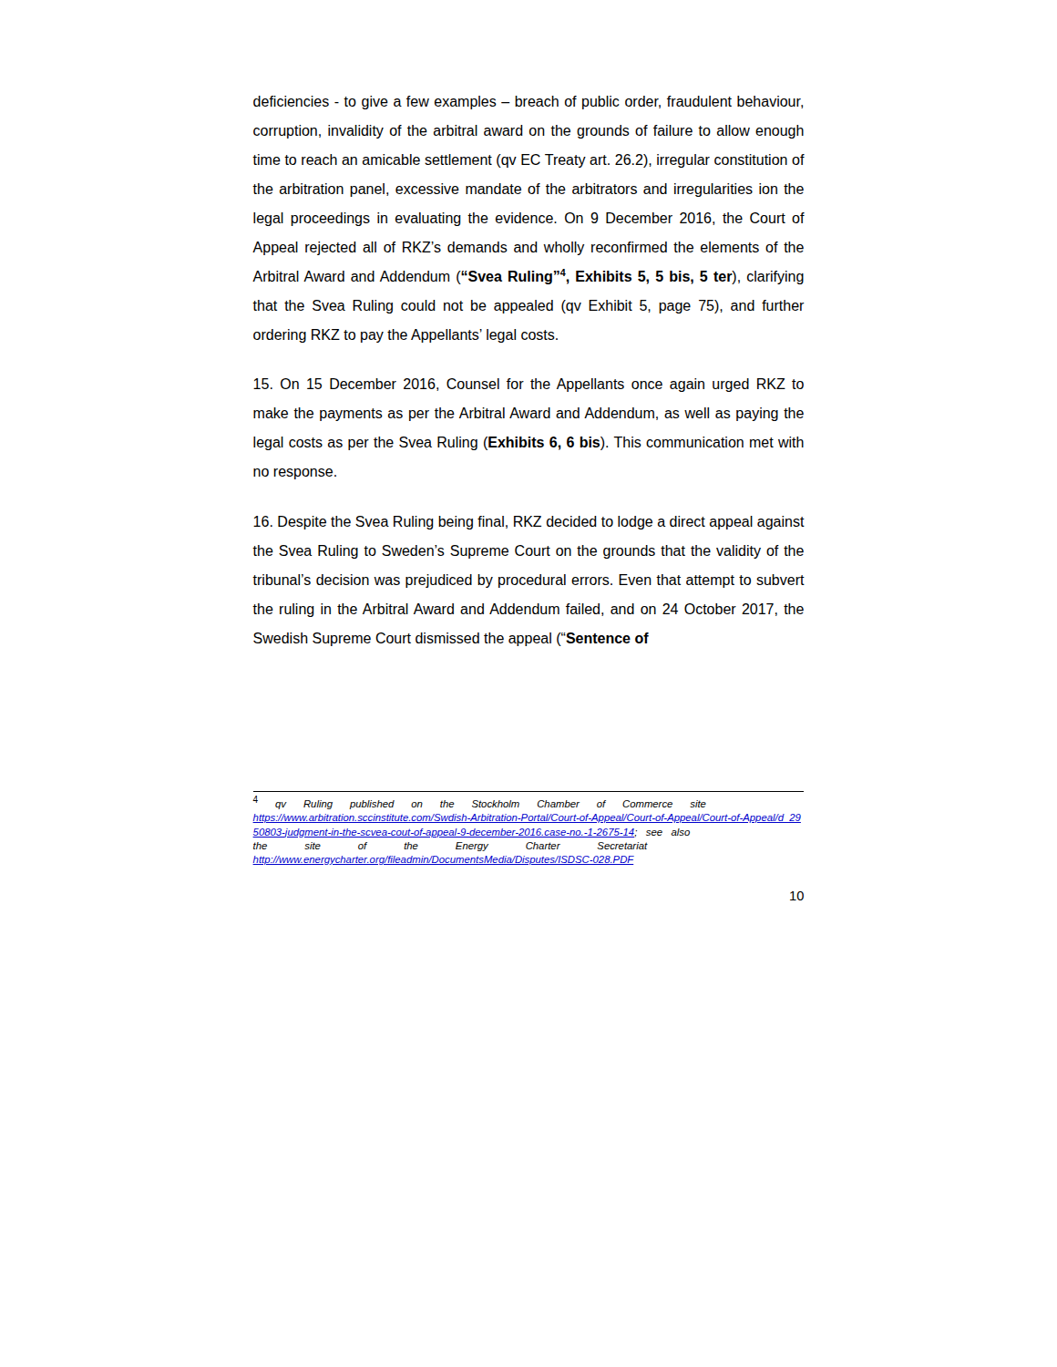deficiencies - to give a few examples – breach of public order, fraudulent behaviour, corruption, invalidity of the arbitral award on the grounds of failure to allow enough time to reach an amicable settlement (qv EC Treaty art. 26.2), irregular constitution of the arbitration panel, excessive mandate of the arbitrators and irregularities ion the legal proceedings in evaluating the evidence. On 9 December 2016, the Court of Appeal rejected all of RKZ’s demands and wholly reconfirmed the elements of the Arbitral Award and Addendum (“Svea Ruling”4, Exhibits 5, 5 bis, 5 ter), clarifying that the Svea Ruling could not be appealed (qv Exhibit 5, page 75), and further ordering RKZ to pay the Appellants’ legal costs.
15. On 15 December 2016, Counsel for the Appellants once again urged RKZ to make the payments as per the Arbitral Award and Addendum, as well as paying the legal costs as per the Svea Ruling (Exhibits 6, 6 bis). This communication met with no response.
16. Despite the Svea Ruling being final, RKZ decided to lodge a direct appeal against the Svea Ruling to Sweden’s Supreme Court on the grounds that the validity of the tribunal’s decision was prejudiced by procedural errors. Even that attempt to subvert the ruling in the Arbitral Award and Addendum failed, and on 24 October 2017, the Swedish Supreme Court dismissed the appeal (“Sentence of
4 qv Ruling published on the Stockholm Chamber of Commerce site
https://www.arbitration.sccinstitute.com/Swdish-Arbitration-Portal/Court-of-Appeal/Court-of-Appeal/Court-of-Appeal/d_2950803-judgment-in-the-scvea-cout-of-appeal-9-december-2016.case-no.-1-2675-14; see also
the site of the Energy Charter Secretariat
http://www.energycharter.org/fileadmin/DocumentsMedia/Disputes/ISDSC-028.PDF
10